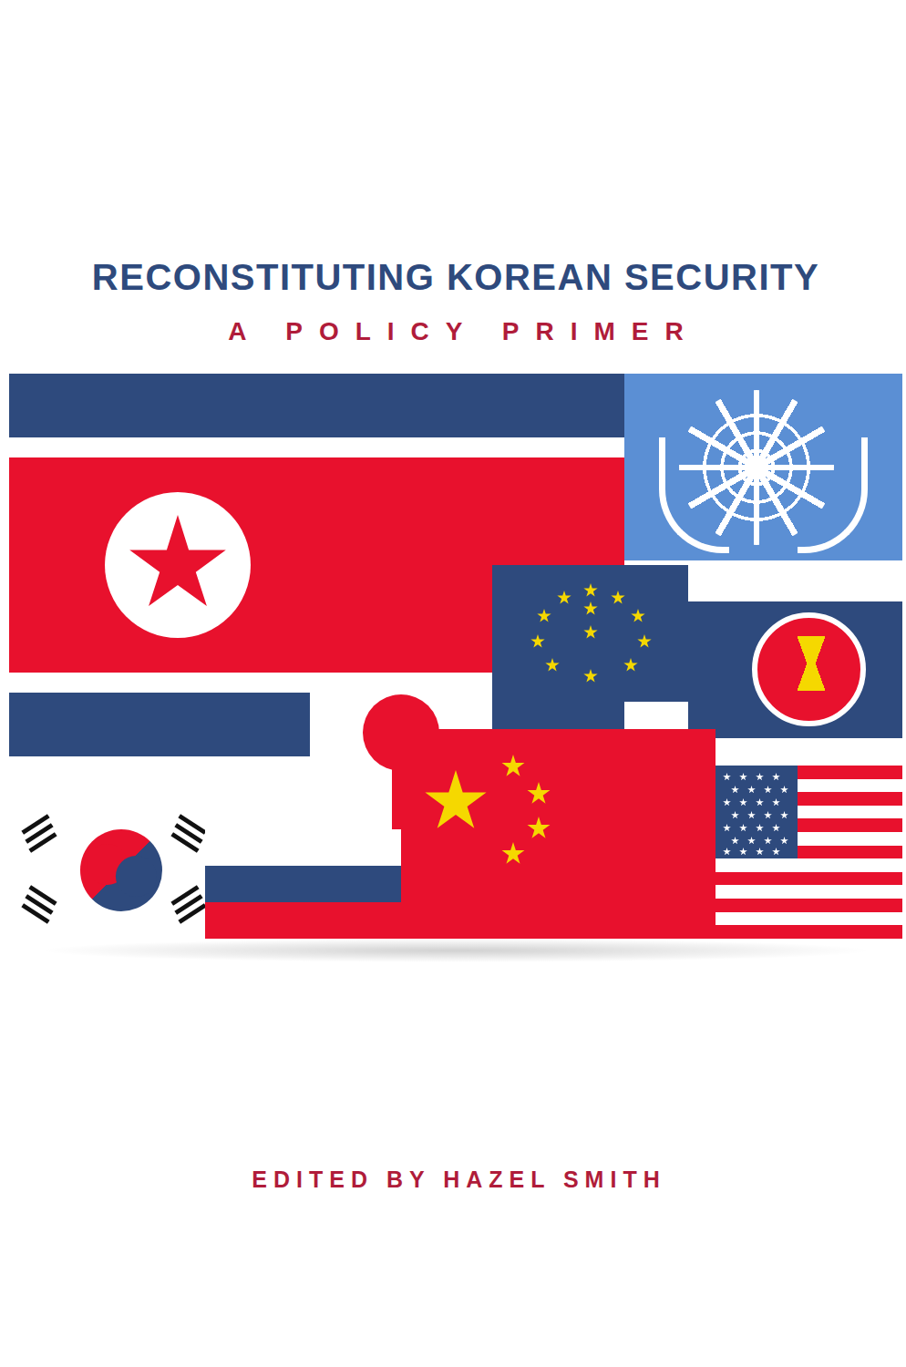Reconstituting Korean Security
A Policy Primer
Edited by Hazel Smith